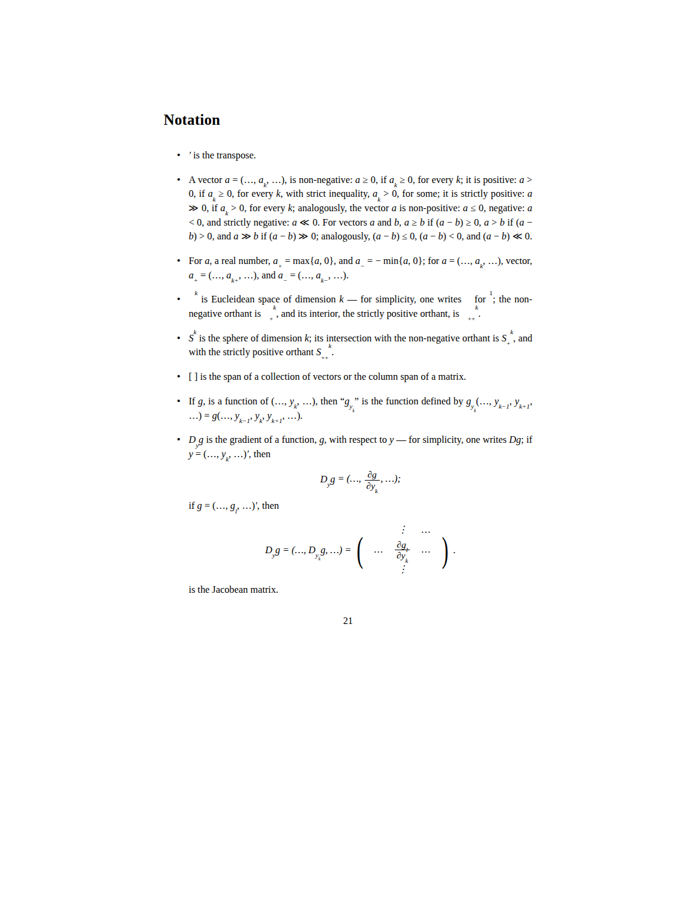Notation
′ is the transpose.
A vector a = (…, ak, …), is non-negative: a ≥ 0, if ak ≥ 0, for every k; it is positive: a > 0, if ak ≥ 0, for every k, with strict inequality, ak > 0, for some; it is strictly positive: a ≫ 0, if ak > 0, for every k; analogously, the vector a is non-positive: a ≤ 0, negative: a < 0, and strictly negative: a ≪ 0. For vectors a and b, a ≥ b if (a − b) ≥ 0, a > b if (a − b) > 0, and a ≫ b if (a − b) ≫ 0; analogously, (a − b) ≤ 0, (a − b) < 0, and (a − b) ≪ 0.
For a, a real number, a+ = max{a, 0}, and a− = − min{a, 0}; for a = (…, ak, …), vector, a+ = (…, ak+, …), and a− = (…, ak−, …).
k is Eucleidean space of dimension k — for simplicity, one writes for 1; the non-negative orthant is +k, and its interior, the strictly positive orthant, is ++k.
Sk is the sphere of dimension k; its intersection with the non-negative orthant is S+k, and with the strictly positive orthant S++k.
[ ] is the span of a collection of vectors or the column span of a matrix.
If g, is a function of (…, yk, …), then “gyk” is the function defined by gyk(…, yk−1, yk+1, …) = g(…, yk−1, yk, yk+1, …).
Dyg is the gradient of a function, g, with respect to y — for simplicity, one writes Dg; if y = (…, yk, …)′, then Dyg = (…, ∂g∂yk, …); if g = (…, gl, …)′, then Dyg = (…, Dykg, …) = (
| | ⋮ | … |
| … | ∂ g l ∂ y k | … |
| | ⋮ | |
) . is the Jacobean matrix.
21